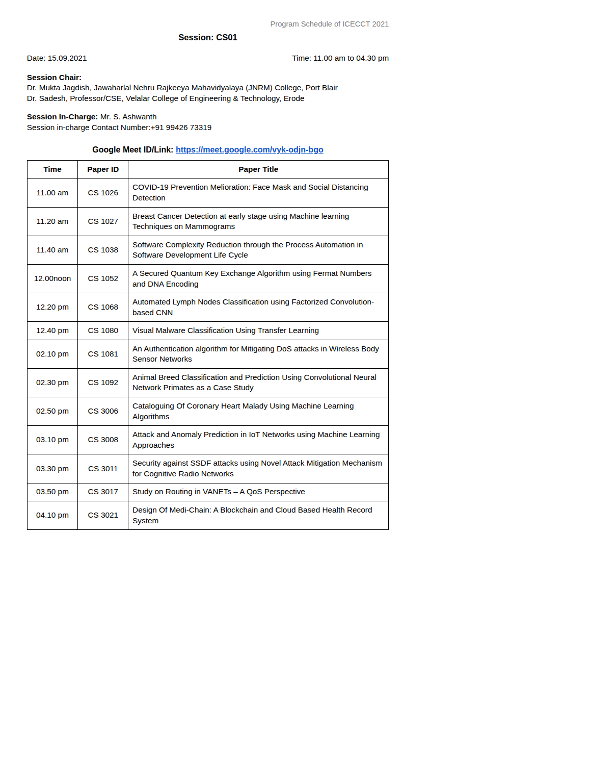Program Schedule of ICECCT 2021
Session: CS01
Date: 15.09.2021
Time: 11.00 am to 04.30 pm
Session Chair:
Dr. Mukta Jagdish, Jawaharlal Nehru Rajkeeya Mahavidyalaya (JNRM) College, Port Blair
Dr. Sadesh, Professor/CSE, Velalar College of Engineering & Technology, Erode
Session In-Charge: Mr. S. Ashwanth
Session in-charge Contact Number:+91 99426 73319
Google Meet ID/Link: https://meet.google.com/vyk-odjn-bgo
| Time | Paper ID | Paper Title |
| --- | --- | --- |
| 11.00 am | CS 1026 | COVID-19 Prevention Melioration: Face Mask and Social Distancing Detection |
| 11.20 am | CS 1027 | Breast Cancer Detection at early stage using Machine learning Techniques on Mammograms |
| 11.40 am | CS 1038 | Software Complexity Reduction through the Process Automation in Software Development Life Cycle |
| 12.00noon | CS 1052 | A Secured Quantum Key Exchange Algorithm using Fermat Numbers and DNA Encoding |
| 12.20 pm | CS 1068 | Automated Lymph Nodes Classification using Factorized Convolution-based CNN |
| 12.40 pm | CS 1080 | Visual Malware Classification Using Transfer Learning |
| 02.10 pm | CS 1081 | An Authentication algorithm for Mitigating DoS attacks in Wireless Body Sensor Networks |
| 02.30 pm | CS 1092 | Animal Breed Classification and Prediction Using Convolutional Neural Network Primates as a Case Study |
| 02.50 pm | CS 3006 | Cataloguing Of Coronary Heart Malady Using Machine Learning Algorithms |
| 03.10 pm | CS 3008 | Attack and Anomaly Prediction in IoT Networks using Machine Learning Approaches |
| 03.30 pm | CS 3011 | Security against SSDF attacks using Novel Attack Mitigation Mechanism for Cognitive Radio Networks |
| 03.50 pm | CS 3017 | Study on Routing in VANETs – A QoS Perspective |
| 04.10 pm | CS 3021 | Design Of Medi-Chain: A Blockchain and Cloud Based Health Record System |